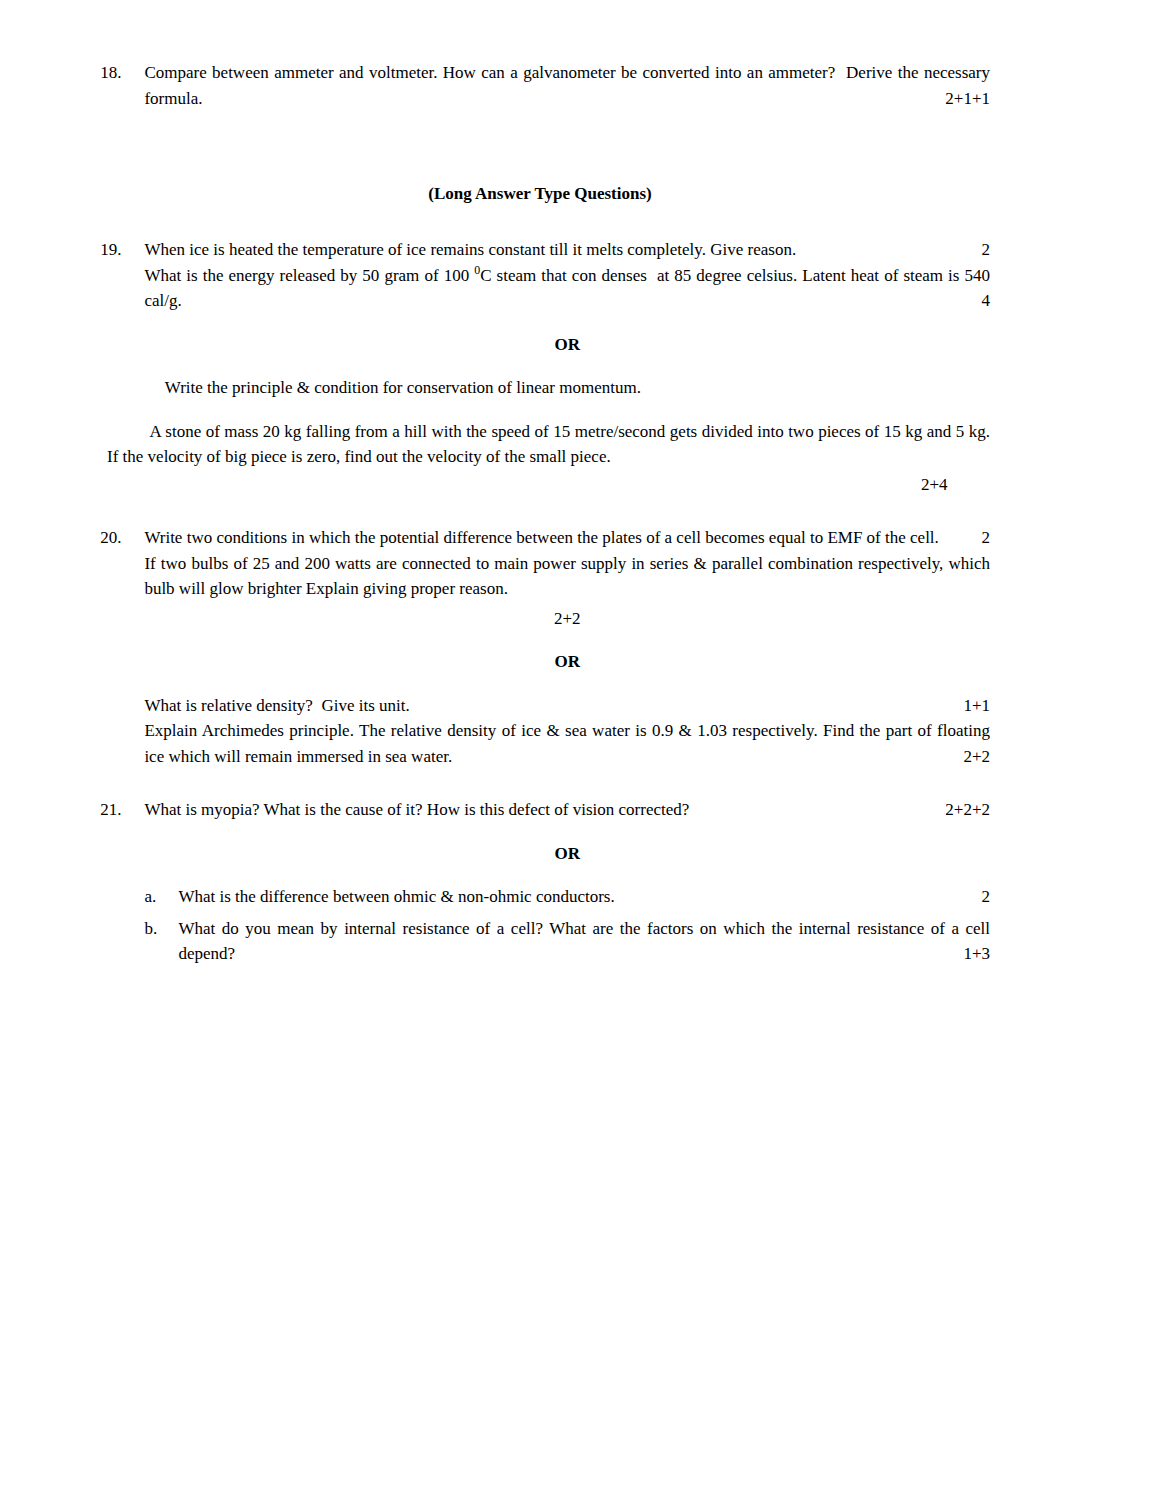Compare between ammeter and voltmeter. How can a galvanometer be converted into an ammeter? Derive the necessary formula.2+1+1
(Long Answer Type Questions)
When ice is heated the temperature of ice remains constant till it melts completely. Give reason.2
What is the energy released by 50 gram of 100 0C steam that con denses at 85 degree celsius. Latent heat of steam is 540 cal/g.4
OR
Write the principle & condition for conservation of linear momentum.
A stone of mass 20 kg falling from a hill with the speed of 15 metre/second gets divided into two pieces of 15 kg and 5 kg. If the velocity of big piece is zero, find out the velocity of the small piece.
2+4
Write two conditions in which the potential difference between the plates of a cell becomes equal to EMF of the cell.2
If two bulbs of 25 and 200 watts are connected to main power supply in series & parallel combination respectively, which bulb will glow brighter Explain giving proper reason.
2+2
OR
What is relative density? Give its unit.1+1
Explain Archimedes principle. The relative density of ice & sea water is 0.9 & 1.03 respectively. Find the part of floating ice which will remain immersed in sea water.2+2
What is myopia? What is the cause of it? How is this defect of vision corrected?2+2+2
OR
a. What is the difference between ohmic & non-ohmic conductors.2
b. What do you mean by internal resistance of a cell? What are the factors on which the internal resistance of a cell depend?1+3